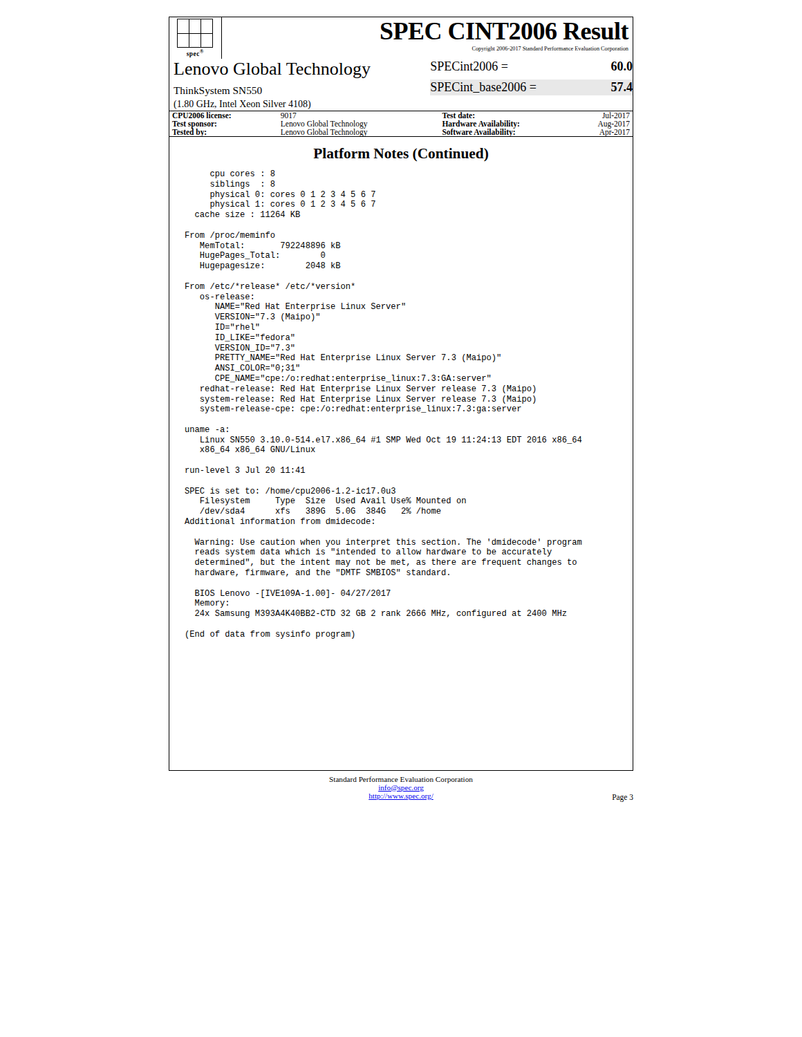| spec ® | SPEC CINT2006 Result Copyright 2006-2017 Standard Performance Evaluation Corporation |
| Lenovo Global Technology | / SPECint2006 = / 60.0 / |
| ThinkSystem SN550 (1.80 GHz, Intel Xeon Silver 4108) | / SPECint_base2006 = / 57.4 / |
| CPU2006 license: | 9017 | Test date: | Jul-2017 |
| Test sponsor: | Lenovo Global Technology | Hardware Availability: | Aug-2017 |
| Tested by: | Lenovo Global Technology | Software Availability: | Apr-2017 |
Platform Notes (Continued)
     cpu cores : 8
     siblings  : 8
     physical 0: cores 0 1 2 3 4 5 6 7
     physical 1: cores 0 1 2 3 4 5 6 7
  cache size : 11264 KB

From /proc/meminfo
   MemTotal:       792248896 kB
   HugePages_Total:        0
   Hugepagesize:        2048 kB

From /etc/*release* /etc/*version*
   os-release:
      NAME="Red Hat Enterprise Linux Server"
      VERSION="7.3 (Maipo)"
      ID="rhel"
      ID_LIKE="fedora"
      VERSION_ID="7.3"
      PRETTY_NAME="Red Hat Enterprise Linux Server 7.3 (Maipo)"
      ANSI_COLOR="0;31"
      CPE_NAME="cpe:/o:redhat:enterprise_linux:7.3:GA:server"
   redhat-release: Red Hat Enterprise Linux Server release 7.3 (Maipo)
   system-release: Red Hat Enterprise Linux Server release 7.3 (Maipo)
   system-release-cpe: cpe:/o:redhat:enterprise_linux:7.3:ga:server

uname -a:
   Linux SN550 3.10.0-514.el7.x86_64 #1 SMP Wed Oct 19 11:24:13 EDT 2016 x86_64
   x86_64 x86_64 GNU/Linux

run-level 3 Jul 20 11:41

SPEC is set to: /home/cpu2006-1.2-ic17.0u3
   Filesystem     Type  Size  Used Avail Use% Mounted on
   /dev/sda4      xfs   389G  5.0G  384G   2% /home
Additional information from dmidecode:

  Warning: Use caution when you interpret this section. The 'dmidecode' program
  reads system data which is "intended to allow hardware to be accurately
  determined", but the intent may not be met, as there are frequent changes to
  hardware, firmware, and the "DMTF SMBIOS" standard.

  BIOS Lenovo -[IVE109A-1.00]- 04/27/2017
  Memory:
  24x Samsung M393A4K40BB2-CTD 32 GB 2 rank 2666 MHz, configured at 2400 MHz

(End of data from sysinfo program)
Standard Performance Evaluation Corporation
info@spec.org
http://www.spec.org/
Page 3